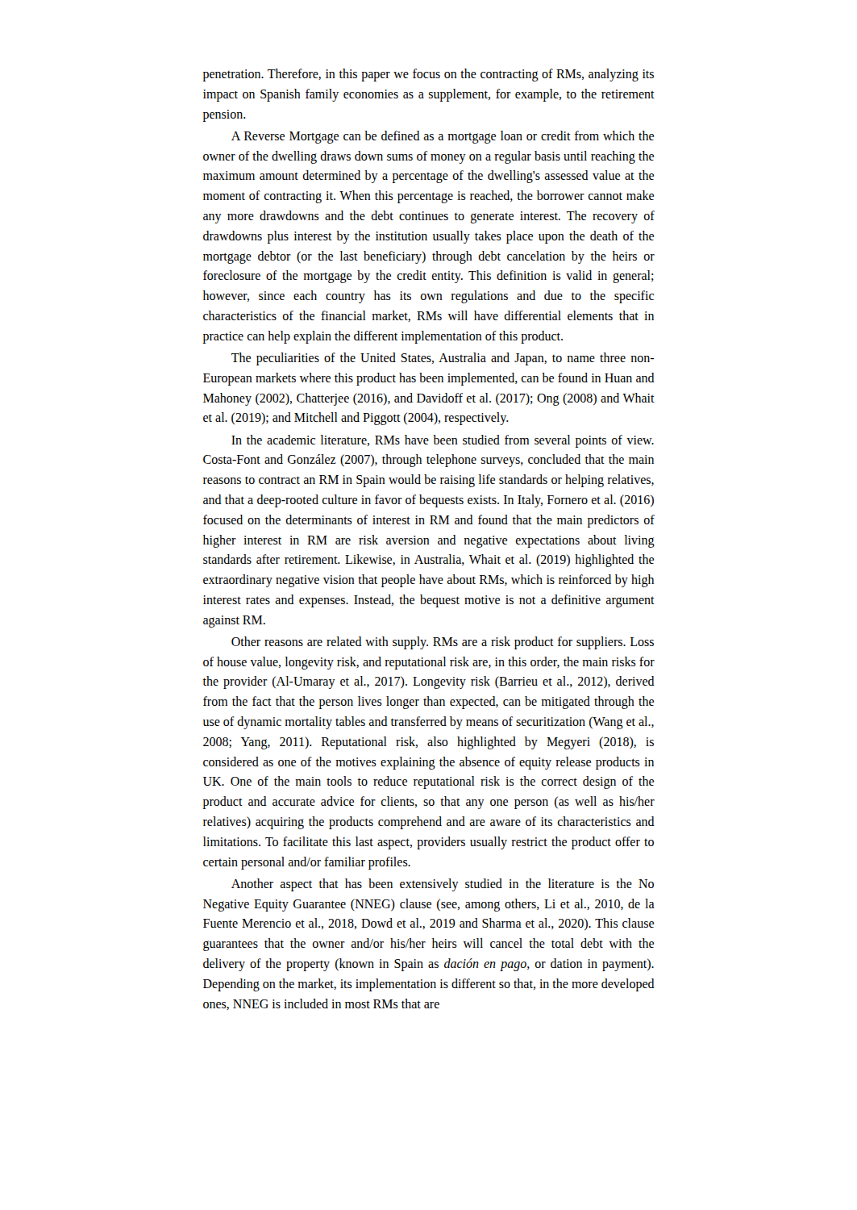penetration. Therefore, in this paper we focus on the contracting of RMs, analyzing its impact on Spanish family economies as a supplement, for example, to the retirement pension.
A Reverse Mortgage can be defined as a mortgage loan or credit from which the owner of the dwelling draws down sums of money on a regular basis until reaching the maximum amount determined by a percentage of the dwelling's assessed value at the moment of contracting it. When this percentage is reached, the borrower cannot make any more drawdowns and the debt continues to generate interest. The recovery of drawdowns plus interest by the institution usually takes place upon the death of the mortgage debtor (or the last beneficiary) through debt cancelation by the heirs or foreclosure of the mortgage by the credit entity. This definition is valid in general; however, since each country has its own regulations and due to the specific characteristics of the financial market, RMs will have differential elements that in practice can help explain the different implementation of this product.
The peculiarities of the United States, Australia and Japan, to name three non-European markets where this product has been implemented, can be found in Huan and Mahoney (2002), Chatterjee (2016), and Davidoff et al. (2017); Ong (2008) and Whait et al. (2019); and Mitchell and Piggott (2004), respectively.
In the academic literature, RMs have been studied from several points of view. Costa-Font and González (2007), through telephone surveys, concluded that the main reasons to contract an RM in Spain would be raising life standards or helping relatives, and that a deep-rooted culture in favor of bequests exists. In Italy, Fornero et al. (2016) focused on the determinants of interest in RM and found that the main predictors of higher interest in RM are risk aversion and negative expectations about living standards after retirement. Likewise, in Australia, Whait et al. (2019) highlighted the extraordinary negative vision that people have about RMs, which is reinforced by high interest rates and expenses. Instead, the bequest motive is not a definitive argument against RM.
Other reasons are related with supply. RMs are a risk product for suppliers. Loss of house value, longevity risk, and reputational risk are, in this order, the main risks for the provider (Al-Umaray et al., 2017). Longevity risk (Barrieu et al., 2012), derived from the fact that the person lives longer than expected, can be mitigated through the use of dynamic mortality tables and transferred by means of securitization (Wang et al., 2008; Yang, 2011). Reputational risk, also highlighted by Megyeri (2018), is considered as one of the motives explaining the absence of equity release products in UK. One of the main tools to reduce reputational risk is the correct design of the product and accurate advice for clients, so that any one person (as well as his/her relatives) acquiring the products comprehend and are aware of its characteristics and limitations. To facilitate this last aspect, providers usually restrict the product offer to certain personal and/or familiar profiles.
Another aspect that has been extensively studied in the literature is the No Negative Equity Guarantee (NNEG) clause (see, among others, Li et al., 2010, de la Fuente Merencio et al., 2018, Dowd et al., 2019 and Sharma et al., 2020). This clause guarantees that the owner and/or his/her heirs will cancel the total debt with the delivery of the property (known in Spain as dación en pago, or dation in payment). Depending on the market, its implementation is different so that, in the more developed ones, NNEG is included in most RMs that are